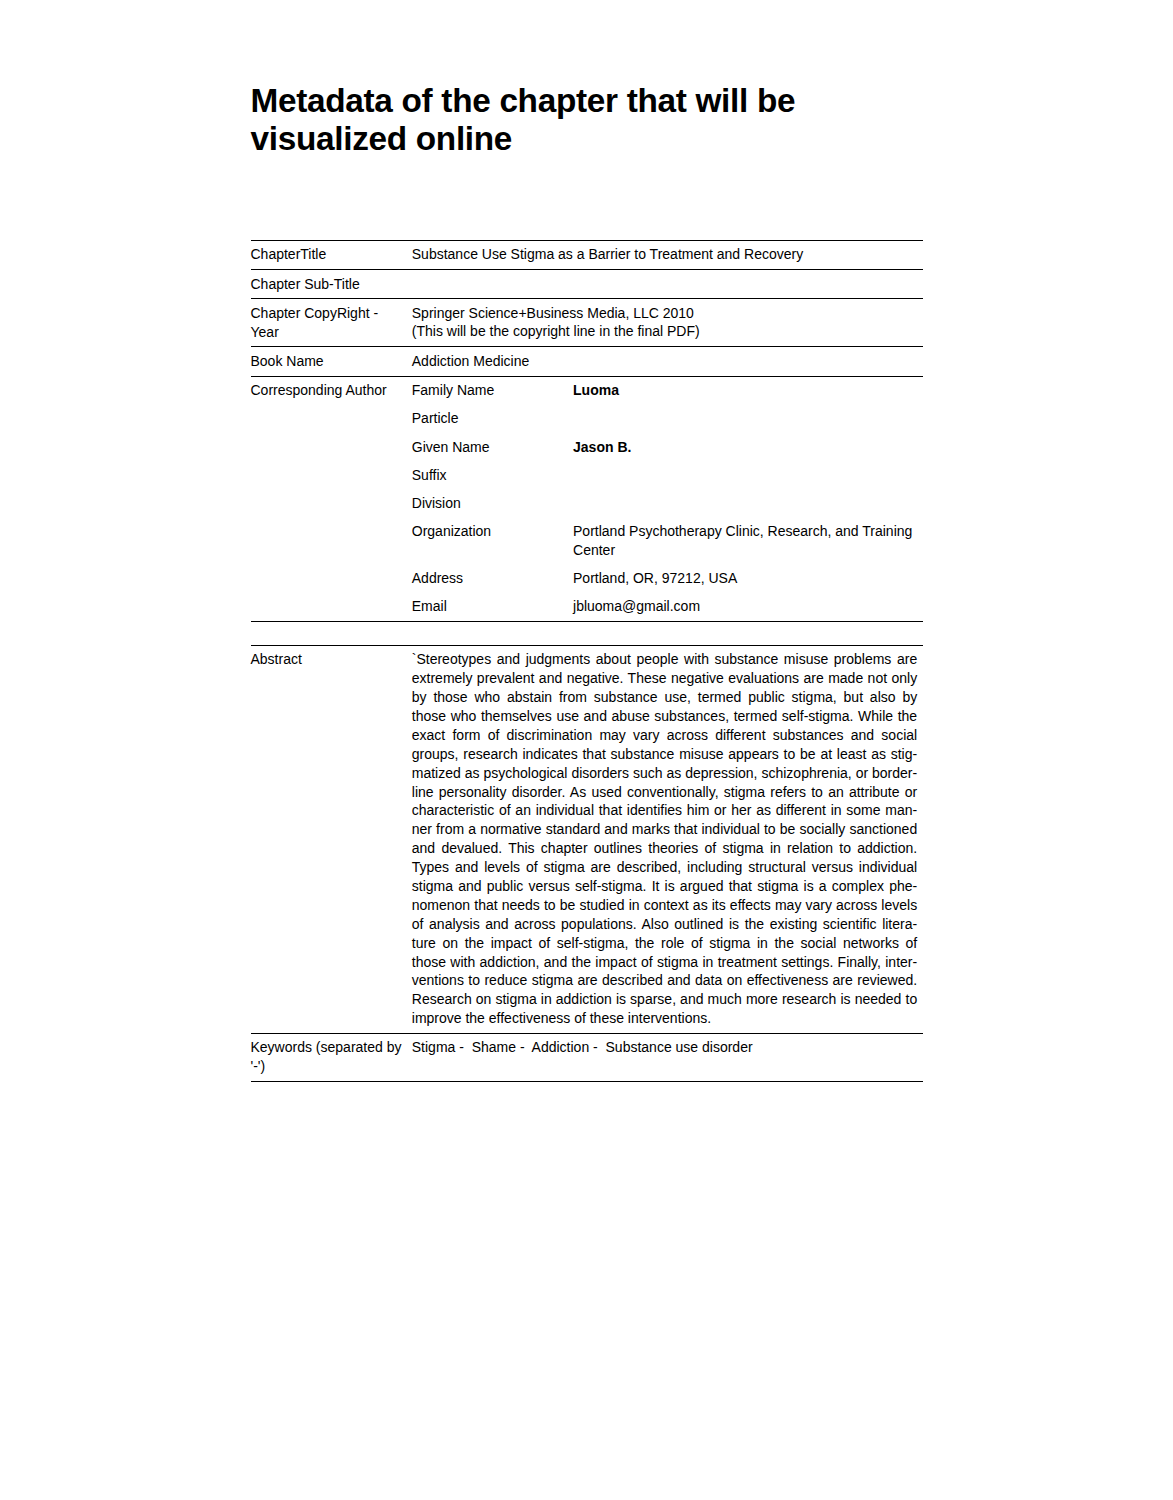Metadata of the chapter that will be visualized online
| ChapterTitle | Substance Use Stigma as a Barrier to Treatment and Recovery |
| Chapter Sub-Title | |
| Chapter CopyRight - Year | Springer Science+Business Media, LLC 2010 (This will be the copyright line in the final PDF) |
| Book Name | Addiction Medicine |
| Corresponding Author | Family Name | Luoma |
| | Particle | |
| | Given Name | Jason B. |
| | Suffix | |
| | Division | |
| | Organization | Portland Psychotherapy Clinic, Research, and Training Center |
| | Address | Portland, OR, 97212, USA |
| | Email | jbluoma@gmail.com |
| Abstract | `Stereotypes and judgments about people with substance misuse problems are extremely prevalent and negative. These negative evaluations are made not only by those who abstain from substance use, termed public stigma, but also by those who themselves use and abuse substances, termed self-stigma. While the exact form of discrimination may vary across different substances and social groups, research indicates that substance misuse appears to be at least as stigmatized as psychological disorders such as depression, schizophrenia, or borderline personality disorder. As used conventionally, stigma refers to an attribute or characteristic of an individual that identifies him or her as different in some manner from a normative standard and marks that individual to be socially sanctioned and devalued. This chapter outlines theories of stigma in relation to addiction. Types and levels of stigma are described, including structural versus individual stigma and public versus self-stigma. It is argued that stigma is a complex phenomenon that needs to be studied in context as its effects may vary across levels of analysis and across populations. Also outlined is the existing scientific literature on the impact of self-stigma, the role of stigma in the social networks of those with addiction, and the impact of stigma in treatment settings. Finally, interventions to reduce stigma are described and data on effectiveness are reviewed. Research on stigma in addiction is sparse, and much more research is needed to improve the effectiveness of these interventions. |
| Keywords (separated by '-') | Stigma - Shame - Addiction - Substance use disorder |